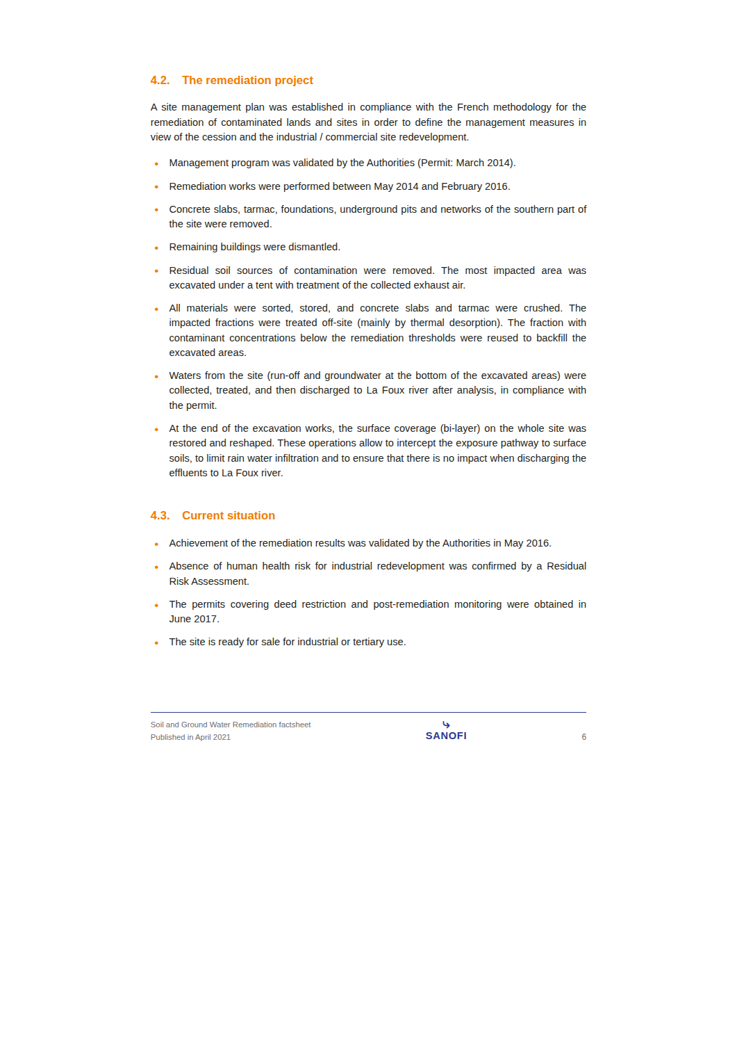4.2. The remediation project
A site management plan was established in compliance with the French methodology for the remediation of contaminated lands and sites in order to define the management measures in view of the cession and the industrial / commercial site redevelopment.
Management program was validated by the Authorities (Permit: March 2014).
Remediation works were performed between May 2014 and February 2016.
Concrete slabs, tarmac, foundations, underground pits and networks of the southern part of the site were removed.
Remaining buildings were dismantled.
Residual soil sources of contamination were removed. The most impacted area was excavated under a tent with treatment of the collected exhaust air.
All materials were sorted, stored, and concrete slabs and tarmac were crushed. The impacted fractions were treated off-site (mainly by thermal desorption). The fraction with contaminant concentrations below the remediation thresholds were reused to backfill the excavated areas.
Waters from the site (run-off and groundwater at the bottom of the excavated areas) were collected, treated, and then discharged to La Foux river after analysis, in compliance with the permit.
At the end of the excavation works, the surface coverage (bi-layer) on the whole site was restored and reshaped. These operations allow to intercept the exposure pathway to surface soils, to limit rain water infiltration and to ensure that there is no impact when discharging the effluents to La Foux river.
4.3. Current situation
Achievement of the remediation results was validated by the Authorities in May 2016.
Absence of human health risk for industrial redevelopment was confirmed by a Residual Risk Assessment.
The permits covering deed restriction and post-remediation monitoring were obtained in June 2017.
The site is ready for sale for industrial or tertiary use.
Soil and Ground Water Remediation factsheet
Published in April 2021
⤷SANOFI
6